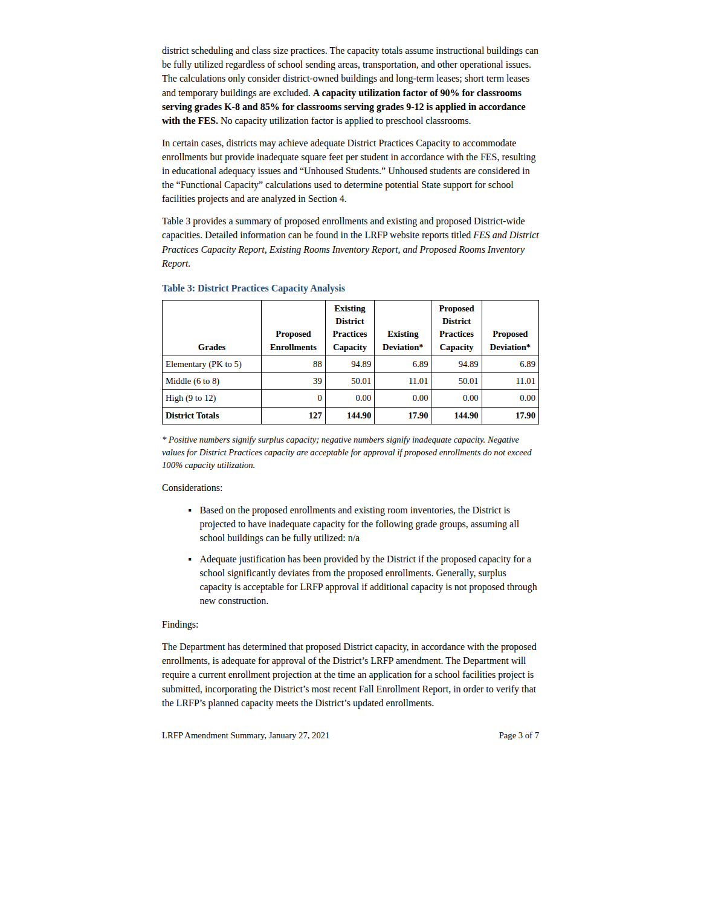district scheduling and class size practices. The capacity totals assume instructional buildings can be fully utilized regardless of school sending areas, transportation, and other operational issues. The calculations only consider district-owned buildings and long-term leases; short term leases and temporary buildings are excluded. A capacity utilization factor of 90% for classrooms serving grades K-8 and 85% for classrooms serving grades 9-12 is applied in accordance with the FES. No capacity utilization factor is applied to preschool classrooms.
In certain cases, districts may achieve adequate District Practices Capacity to accommodate enrollments but provide inadequate square feet per student in accordance with the FES, resulting in educational adequacy issues and “Unhoused Students.” Unhoused students are considered in the “Functional Capacity” calculations used to determine potential State support for school facilities projects and are analyzed in Section 4.
Table 3 provides a summary of proposed enrollments and existing and proposed District-wide capacities. Detailed information can be found in the LRFP website reports titled FES and District Practices Capacity Report, Existing Rooms Inventory Report, and Proposed Rooms Inventory Report.
Table 3: District Practices Capacity Analysis
| Grades | Proposed Enrollments | Existing District Practices Capacity | Existing Deviation* | Proposed District Practices Capacity | Proposed Deviation* |
| --- | --- | --- | --- | --- | --- |
| Elementary (PK to 5) | 88 | 94.89 | 6.89 | 94.89 | 6.89 |
| Middle (6 to 8) | 39 | 50.01 | 11.01 | 50.01 | 11.01 |
| High (9 to 12) | 0 | 0.00 | 0.00 | 0.00 | 0.00 |
| District Totals | 127 | 144.90 | 17.90 | 144.90 | 17.90 |
* Positive numbers signify surplus capacity; negative numbers signify inadequate capacity. Negative values for District Practices capacity are acceptable for approval if proposed enrollments do not exceed 100% capacity utilization.
Considerations:
Based on the proposed enrollments and existing room inventories, the District is projected to have inadequate capacity for the following grade groups, assuming all school buildings can be fully utilized: n/a
Adequate justification has been provided by the District if the proposed capacity for a school significantly deviates from the proposed enrollments. Generally, surplus capacity is acceptable for LRFP approval if additional capacity is not proposed through new construction.
Findings:
The Department has determined that proposed District capacity, in accordance with the proposed enrollments, is adequate for approval of the District’s LRFP amendment. The Department will require a current enrollment projection at the time an application for a school facilities project is submitted, incorporating the District’s most recent Fall Enrollment Report, in order to verify that the LRFP’s planned capacity meets the District’s updated enrollments.
LRFP Amendment Summary, January 27, 2021
Page 3 of 7